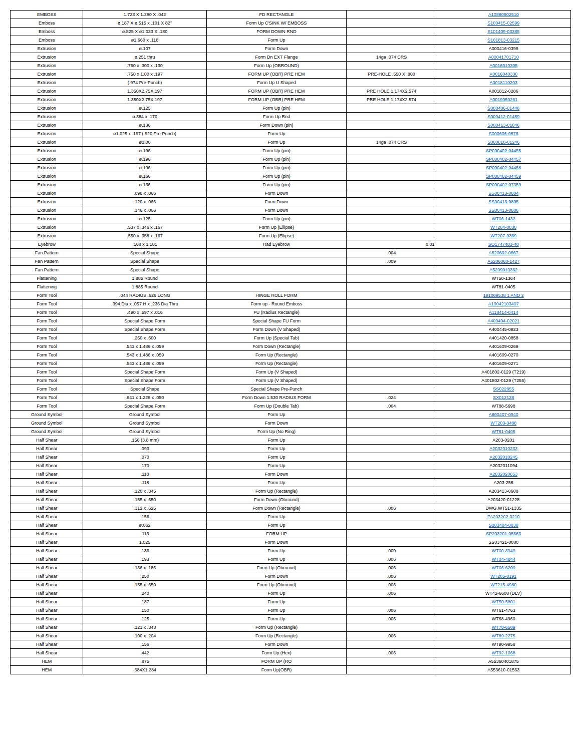| EMBOSS | 1.723 X 1.290 X .042 | FD RECTANGLE | | A10880602510 |
| Emboss | ø.187 X ø.515 x .101 X 82° | Form Up C'SINK W/ EMBOSS | | S100415-02599 |
| Emboss | ø.825 X ø1.033 X .180 | FORM DOWN RND | | S101409-03385 |
| Emboss | ø1.660 x .118 | Form Up | | S101813-03215 |
| Extrusion | ø.107 | Form Down | | A000416-0399 |
| Extrusion | ø.251 thru | Form Dn EXT Flange | 14ga .074 CRS | A00041701710 |
| Extrusion | .760 x .300 x .130 | Form Up (OBROUND) | | A0016010305 |
| Extrusion | .750 x 1.00 x .197 | FORM UP (OBR) PRE HEM | PRE-HOLE .550 X .800 | A0016040330 |
| Extrusion | (.974 Pre-Punch) | Form Up U Shaped | | A0018110203 |
| Extrusion | 1.350X2.75X.197 | FORM UP (OBR) PRE HEM | PRE HOLE 1.174X2.574 | A001812-0286 |
| Extrusion | 1.350X2.75X.197 | FORM UP (OBR) PRE HEM | PRE HOLE 1.174X2.574 | A0019050261 |
| Extrusion | ø.125 | Form Up (pin) | | S000406-01446 |
| Extrusion | ø.384 x .170 | Form Up Rnd | | S000412-01459 |
| Extrusion | ø.136 | Form Down (pin) | | S000413-01046 |
| Extrusion | ø1.025 x .197 (.920 Pre-Punch) | Form Up | | S000606-0876 |
| Extrusion | ø2.00 | Form Up | 14ga .074 CRS | S000810-01246 |
| Extrusion | ø.196 | Form Up (pin) | | SP000402-04455 |
| Extrusion | ø.196 | Form Up (pin) | | SP000402-04457 |
| Extrusion | ø.196 | Form Up (pin) | | SP000402-04458 |
| Extrusion | ø.166 | Form Up (pin) | | SP000402-04459 |
| Extrusion | ø.136 | Form Up (pin) | | SP000402-07359 |
| Extrusion | .098 x .066 | Form Down | | SS00413-0804 |
| Extrusion | .120 x .066 | Form Down | | SS00413-0805 |
| Extrusion | .146 x .066 | Form Down | | SS00413-0806 |
| Extrusion | ø.125 | Form Up (pin) | | WT06-1432 |
| Extrusion | .537 x .346 x .167 | Form Up (Ellipse) | | WT204-0030 |
| Extrusion | .550 x .358 x .167 | Form Up (Ellipse) | | WT207-9369 |
| Eyebrow | .168 x 1.181 | Rad Eyebrow | 0.01 | SO1747403-40 |
| Fan Pattern | Special Shape | | .004 | A520602-0667 |
| Fan Pattern | Special Shape | | .009 | A5206060-1427 |
| Fan Pattern | Special Shape | | | A5209010362 |
| Flattening | 1.885 Round | | | WT50-1364 |
| Flattening | 1.885 Round | | | WT81-0405 |
| Form Tool | .044 RADIUS .626 LONG | HINGE ROLL FORM | | 191009538 1 AND 2 |
| Form Tool | .394 Dia x .057 H x .236 Dia Thru | Form up - Round Emboss | | A10042103407 |
| Form Tool | .490 x .597 x .016 | FU (Radius Rectangle) | | A118414-0414 |
| Form Tool | Special Shape Form | Special Shape FU Form | | A400404-02021 |
| Form Tool | Special Shape Form | Form Down (V Shaped) | | A400445-0923 |
| Form Tool | .260 x .600 | Form Up (Special Tab) | | A401420-0858 |
| Form Tool | .543 x 1.486 x .059 | Form Down (Rectangle) | | A401609-0269 |
| Form Tool | .543 x 1.486 x .059 | Form Up (Rectangle) | | A401609-0270 |
| Form Tool | .543 x 1.486 x .059 | Form Up (Rectangle) | | A401609-0271 |
| Form Tool | Special Shape Form | Form Up (V Shaped) | | A401802-0129 (T219) |
| Form Tool | Special Shape Form | Form Up (V Shaped) | | A401802-0129 (T255) |
| Form Tool | Special Shape | Special Shape Pre-Punch | | SS022855 |
| Form Tool | .641 x 1.226 x .050 | Form Down 1.530 RADIUS FORM | .024 | SX013138 |
| Form Tool | Special Shape Form | Form Up (Double Tab) | .004 | WT88-5698 |
| Ground Symbol | Ground Symbol | Form Up | | A800407-0940 |
| Ground Symbol | Ground Symbol | Form Down | | WT203-3488 |
| Ground Symbol | Ground Symbol | Form Up (No Ring) | | WT81-0405 |
| Half Shear | .156 (3.8 mm) | Form Up | | A203-0201 |
| Half Shear | .093 | Form Up | | A2032010233 |
| Half Shear | .070 | Form Up | | A2032010245 |
| Half Shear | .170 | Form Up | | A2032011094 |
| Half Shear | .118 | Form Down | | A2032020653 |
| Half Shear | .118 | Form Up | | A203-258 |
| Half Shear | .120 x .345 | Form Up (Rectangle) | | A203413-0608 |
| Half Shear | .155 x .650 | Form Down (Obround) | | A203420-01228 |
| Half Shear | .312 x .625 | Form Down (Rectangle) | .006 | DWG,WT51-1335 |
| Half Shear | .156 | Form Up | | PA203202-0210 |
| Half Shear | ø.062 | Form Up | | S203404-0838 |
| Half Shear | .113 | FORM UP | | SP203201-05663 |
| Half Shear | 1.025 | Form Down | | SS03421-0080 |
| Half Shear | .136 | Form Up | .009 | WT00-3949 |
| Half Shear | .193 | Form Up | .006 | WT04-4844 |
| Half Shear | .136 x .186 | Form Up (Obround) | .006 | WT06-6209 |
| Half Shear | .250 | Form Down | .006 | WT205-0191 |
| Half Shear | .155 x .650 | Form Up (Obround) | .006 | WT215-4980 |
| Half Shear | .240 | Form Up | .006 | WT42-6608 (DLV) |
| Half Shear | .187 | Form Up | | WT50-5801 |
| Half Shear | .150 | Form Up | .006 | WT61-4763 |
| Half Shear | .125 | Form Up | .006 | WT68-4960 |
| Half Shear | .121 x .343 | Form Up (Rectangle) | | WT70-6509 |
| Half Shear | .100 x .204 | Form Up (Rectangle) | .006 | WT89-2275 |
| Half Shear | .156 | Form Down | | WT90-9958 |
| Half Shear | .442 | Form Up (Hex) | .006 | WT92-1068 |
| HEM | .875 | FORM UP (RO | | A55360401875 |
| HEM | .684X1.284 | Form Up(OBR) | | A553610-01563 |